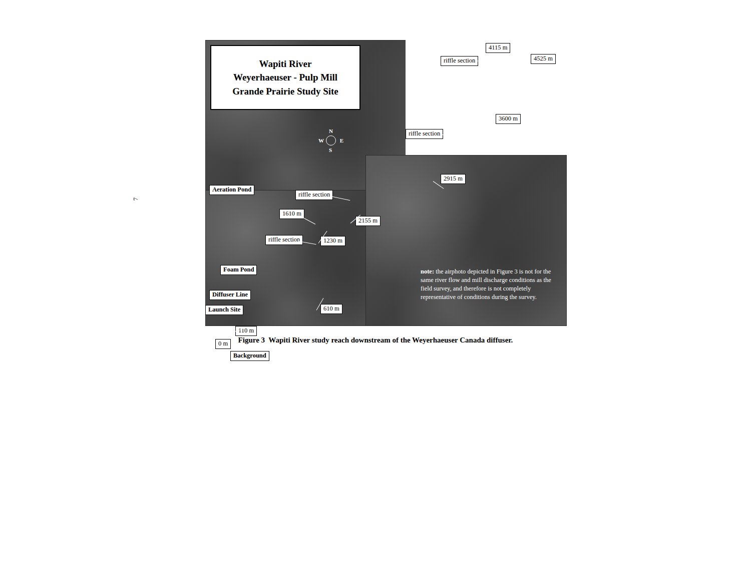7
Wapiti River
Weyerhaeuser - Pulp Mill
Grande Prairie Study Site
N S E W
4115 m
4525 m
riffle section
3600 m
riffle section
2915 m
Aeration Pond
riffle section
1610 m
2155 m
riffle section
1230 m
Foam Pond
Diffuser Line
Launch Site
610 m
110 m
0 m
Background
note: the airphoto depicted in Figure 3 is not for the same river flow and mill discharge conditions as the field survey, and therefore is not completely representative of conditions during the survey.
Figure 3 Wapiti River study reach downstream of the Weyerhaeuser Canada diffuser.